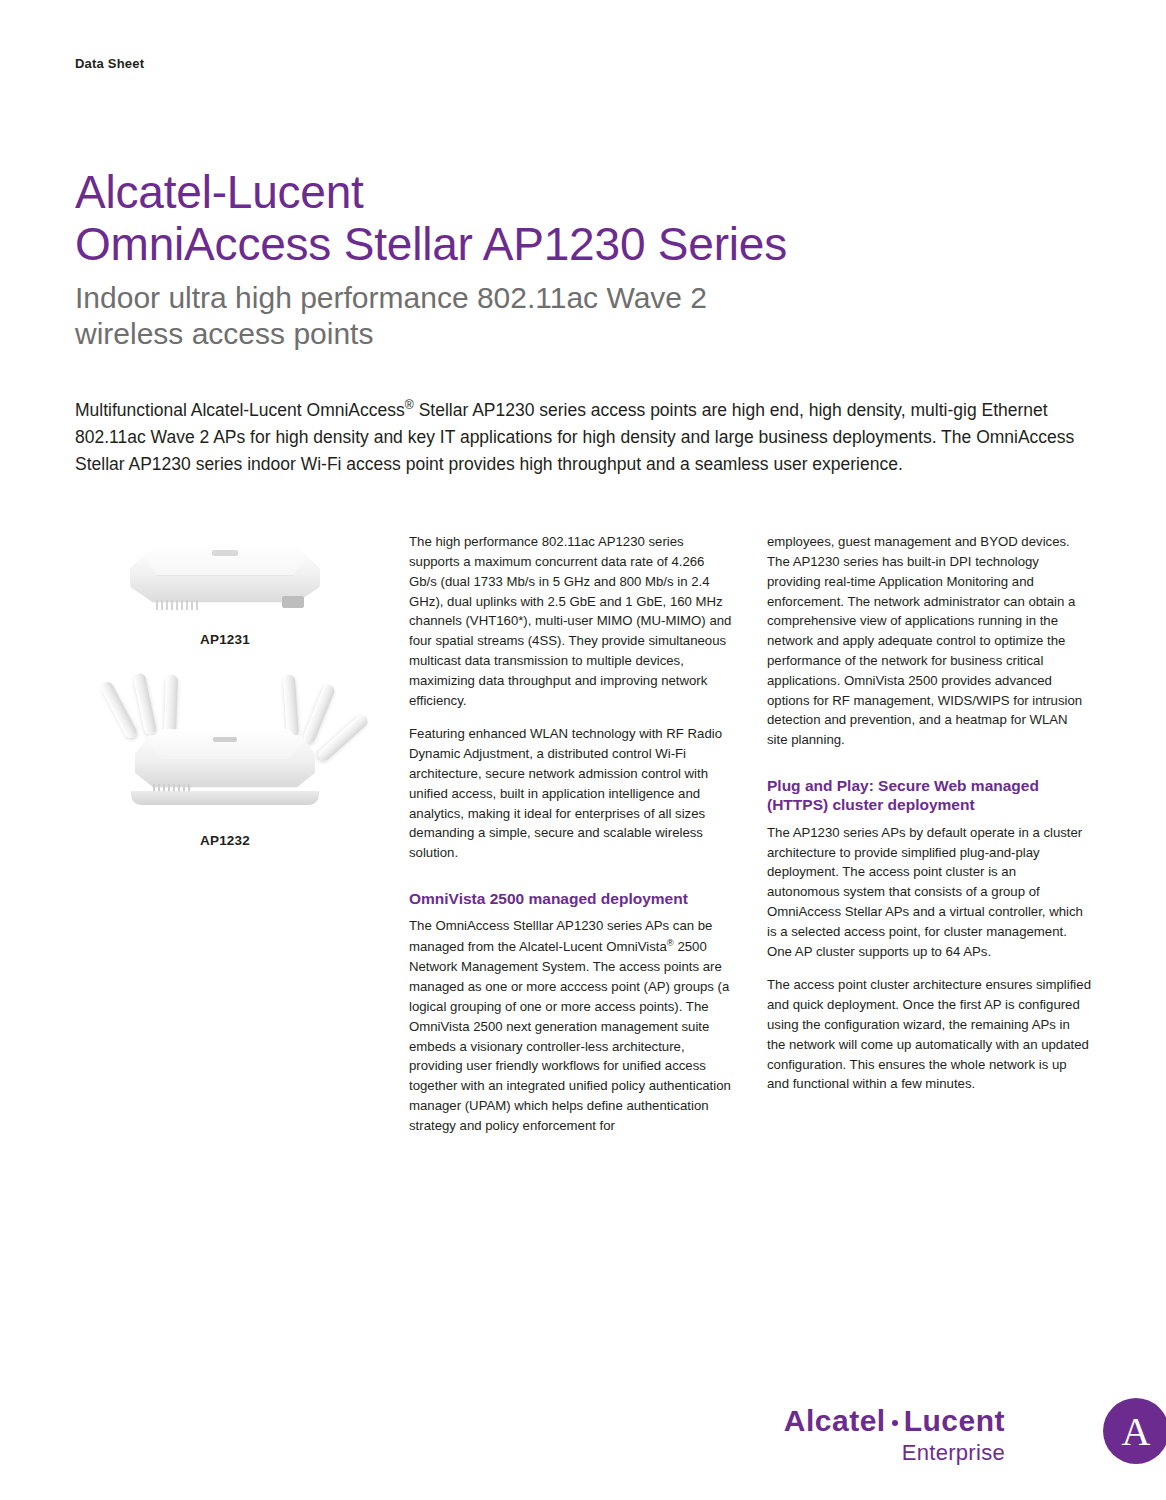Data Sheet
Alcatel-LucentOmniAccess Stellar AP1230 Series
Indoor ultra high performance 802.11ac Wave 2
wireless access points
Multifunctional Alcatel-Lucent OmniAccess® Stellar AP1230 series access points are high end, high density, multi-gig Ethernet 802.11ac Wave 2 APs for high density and key IT applications for high density and large business deployments. The OmniAccess Stellar AP1230 series indoor Wi-Fi access point provides high throughput and a seamless user experience.
AP1231
AP1232
The high performance 802.11ac AP1230 series supports a maximum concurrent data rate of 4.266 Gb/s (dual 1733 Mb/s in 5 GHz and 800 Mb/s in 2.4 GHz), dual uplinks with 2.5 GbE and 1 GbE, 160 MHz channels (VHT160*), multi-user MIMO (MU-MIMO) and four spatial streams (4SS). They provide simultaneous multicast data transmission to multiple devices, maximizing data throughput and improving network efficiency.
Featuring enhanced WLAN technology with RF Radio Dynamic Adjustment, a distributed control Wi-Fi architecture, secure network admission control with unified access, built in application intelligence and analytics, making it ideal for enterprises of all sizes demanding a simple, secure and scalable wireless solution.
OmniVista 2500 managed deployment
The OmniAccess Stelllar AP1230 series APs can be managed from the Alcatel-Lucent OmniVista® 2500 Network Management System. The access points are managed as one or more acccess point (AP) groups (a logical grouping of one or more access points). The OmniVista 2500 next generation management suite embeds a visionary controller-less architecture, providing user friendly workflows for unified access together with an integrated unified policy authentication manager (UPAM) which helps define authentication strategy and policy enforcement for
employees, guest management and BYOD devices. The AP1230 series has built-in DPI technology providing real-time Application Monitoring and enforcement. The network administrator can obtain a comprehensive view of applications running in the network and apply adequate control to optimize the performance of the network for business critical applications. OmniVista 2500 provides advanced options for RF management, WIDS/WIPS for intrusion detection and prevention, and a heatmap for WLAN site planning.
Plug and Play: Secure Web managed (HTTPS) cluster deployment
The AP1230 series APs by default operate in a cluster architecture to provide simplified plug-and-play deployment. The access point cluster is an autonomous system that consists of a group of OmniAccess Stellar APs and a virtual controller, which is a selected access point, for cluster management. One AP cluster supports up to 64 APs.
The access point cluster architecture ensures simplified and quick deployment. Once the first AP is configured using the configuration wizard, the remaining APs in the network will come up automatically with an updated configuration. This ensures the whole network is up and functional within a few minutes.
Alcatel Lucent
Enterprise
A